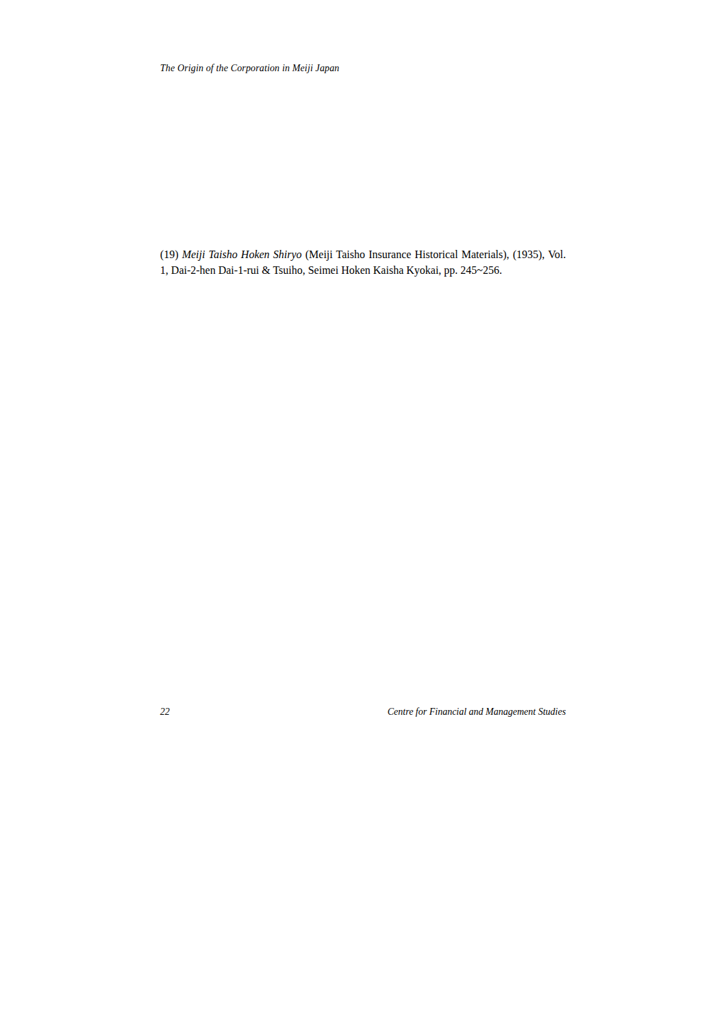The Origin of the Corporation in Meiji Japan
(19) Meiji Taisho Hoken Shiryo (Meiji Taisho Insurance Historical Materials), (1935), Vol. 1, Dai-2-hen Dai-1-rui & Tsuiho, Seimei Hoken Kaisha Kyokai, pp. 245~256.
22 Centre for Financial and Management Studies